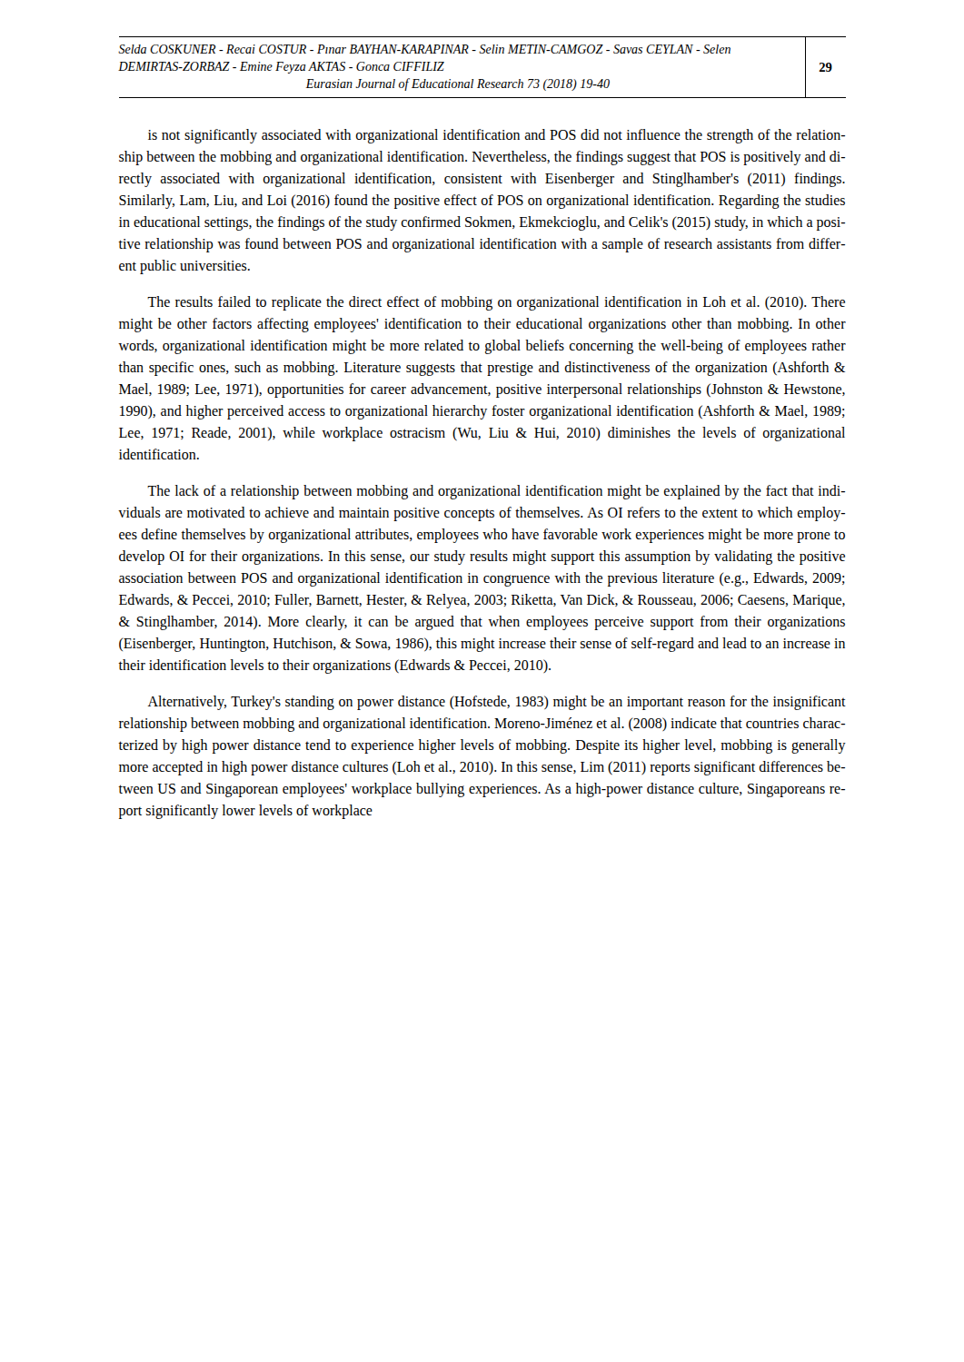Selda COSKUNER - Recai COSTUR - Pınar BAYHAN-KARAPINAR - Selin METIN-CAMGOZ - Savas CEYLAN - Selen DEMIRTAS-ZORBAZ - Emine Feyza AKTAS - Gonca CIFFILIZ Eurasian Journal of Educational Research 73 (2018) 19-40
29
is not significantly associated with organizational identification and POS did not influence the strength of the relationship between the mobbing and organizational identification. Nevertheless, the findings suggest that POS is positively and directly associated with organizational identification, consistent with Eisenberger and Stinglhamber's (2011) findings. Similarly, Lam, Liu, and Loi (2016) found the positive effect of POS on organizational identification. Regarding the studies in educational settings, the findings of the study confirmed Sokmen, Ekmekcioglu, and Celik's (2015) study, in which a positive relationship was found between POS and organizational identification with a sample of research assistants from different public universities.
The results failed to replicate the direct effect of mobbing on organizational identification in Loh et al. (2010). There might be other factors affecting employees' identification to their educational organizations other than mobbing. In other words, organizational identification might be more related to global beliefs concerning the well-being of employees rather than specific ones, such as mobbing. Literature suggests that prestige and distinctiveness of the organization (Ashforth & Mael, 1989; Lee, 1971), opportunities for career advancement, positive interpersonal relationships (Johnston & Hewstone, 1990), and higher perceived access to organizational hierarchy foster organizational identification (Ashforth & Mael, 1989; Lee, 1971; Reade, 2001), while workplace ostracism (Wu, Liu & Hui, 2010) diminishes the levels of organizational identification.
The lack of a relationship between mobbing and organizational identification might be explained by the fact that individuals are motivated to achieve and maintain positive concepts of themselves. As OI refers to the extent to which employees define themselves by organizational attributes, employees who have favorable work experiences might be more prone to develop OI for their organizations. In this sense, our study results might support this assumption by validating the positive association between POS and organizational identification in congruence with the previous literature (e.g., Edwards, 2009; Edwards, & Peccei, 2010; Fuller, Barnett, Hester, & Relyea, 2003; Riketta, Van Dick, & Rousseau, 2006; Caesens, Marique, & Stinglhamber, 2014). More clearly, it can be argued that when employees perceive support from their organizations (Eisenberger, Huntington, Hutchison, & Sowa, 1986), this might increase their sense of self-regard and lead to an increase in their identification levels to their organizations (Edwards & Peccei, 2010).
Alternatively, Turkey's standing on power distance (Hofstede, 1983) might be an important reason for the insignificant relationship between mobbing and organizational identification. Moreno-Jiménez et al. (2008) indicate that countries characterized by high power distance tend to experience higher levels of mobbing. Despite its higher level, mobbing is generally more accepted in high power distance cultures (Loh et al., 2010). In this sense, Lim (2011) reports significant differences between US and Singaporean employees' workplace bullying experiences. As a high-power distance culture, Singaporeans report significantly lower levels of workplace